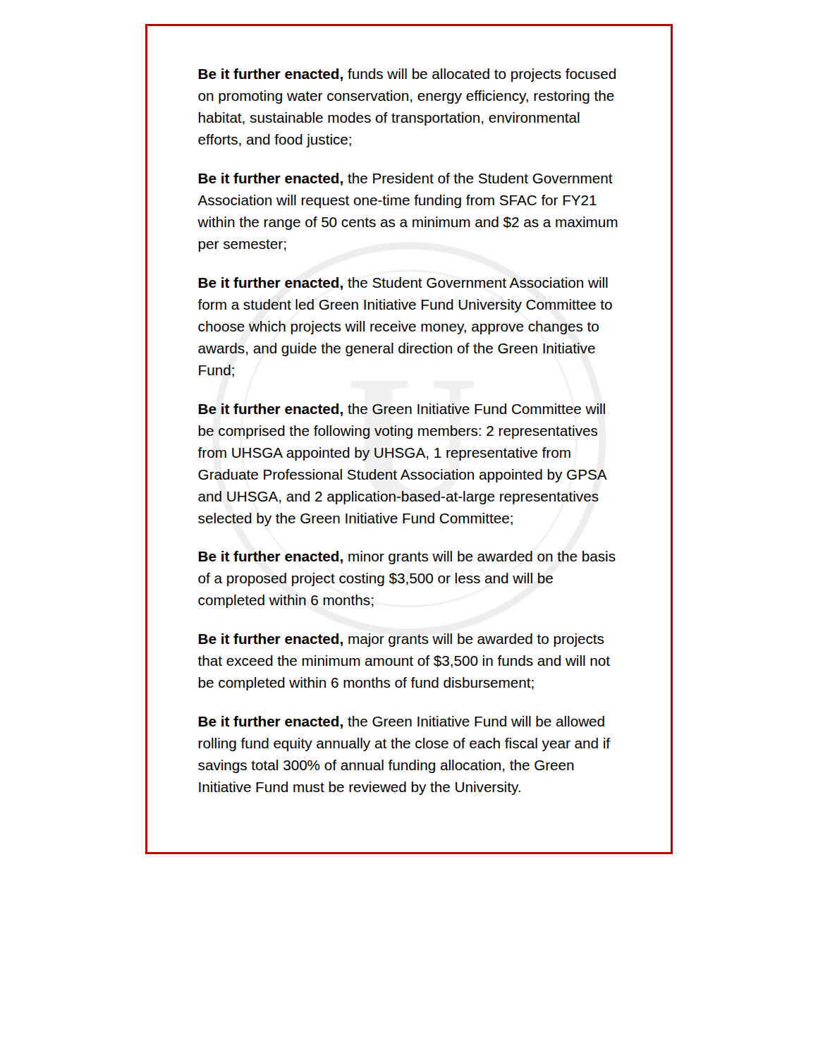STUDENT GOVERNMENT
U
★ ★ ★
ASSOCIATION
Be it further enacted, funds will be allocated to projects focused on promoting water conservation, energy efficiency, restoring the habitat, sustainable modes of transportation, environmental efforts, and food justice;
Be it further enacted, the President of the Student Government Association will request one-time funding from SFAC for FY21 within the range of 50 cents as a minimum and $2 as a maximum per semester;
Be it further enacted, the Student Government Association will form a student led Green Initiative Fund University Committee to choose which projects will receive money, approve changes to awards, and guide the general direction of the Green Initiative Fund;
Be it further enacted, the Green Initiative Fund Committee will be comprised the following voting members: 2 representatives from UHSGA appointed by UHSGA, 1 representative from Graduate Professional Student Association appointed by GPSA and UHSGA, and 2 application-based-at-large representatives selected by the Green Initiative Fund Committee;
Be it further enacted, minor grants will be awarded on the basis of a proposed project costing $3,500 or less and will be completed within 6 months;
Be it further enacted, major grants will be awarded to projects that exceed the minimum amount of $3,500 in funds and will not be completed within 6 months of fund disbursement;
Be it further enacted, the Green Initiative Fund will be allowed rolling fund equity annually at the close of each fiscal year and if savings total 300% of annual funding allocation, the Green Initiative Fund must be reviewed by the University.